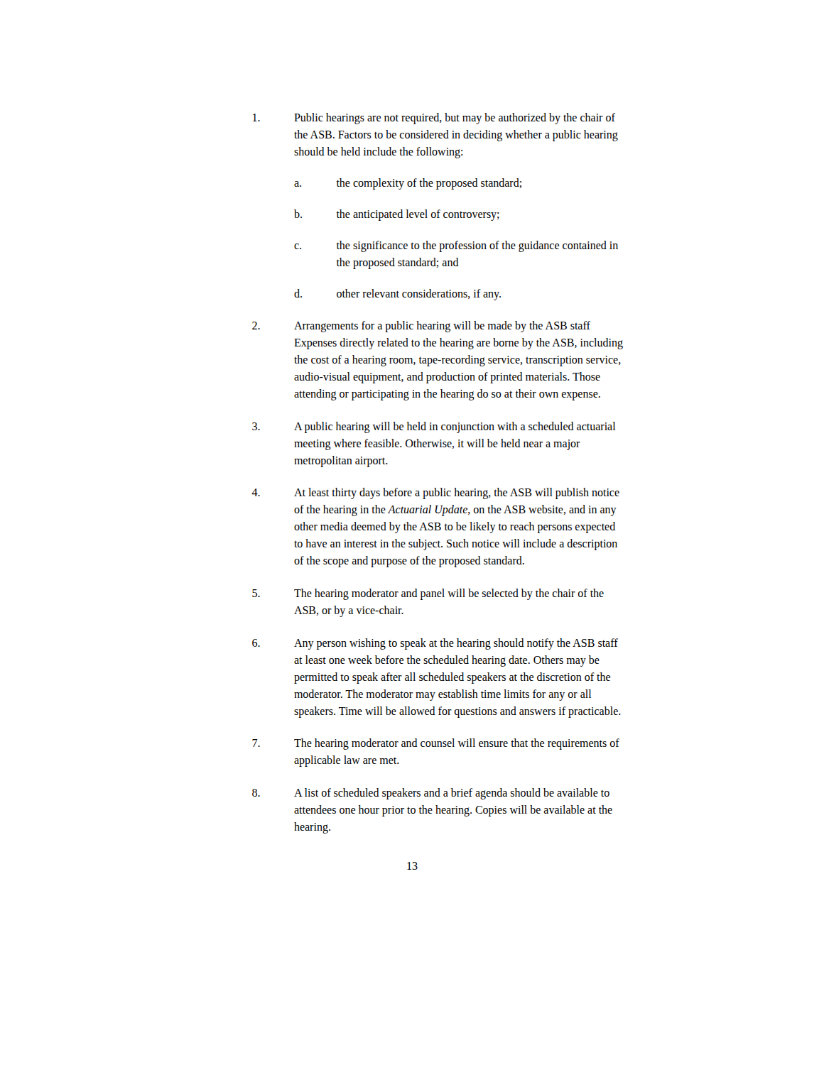1.
Public hearings are not required, but may be authorized by the chair of the ASB. Factors to be considered in deciding whether a public hearing should be held include the following:
a. the complexity of the proposed standard;
b. the anticipated level of controversy;
c. the significance to the profession of the guidance contained in the proposed standard; and
d. other relevant considerations, if any.
2. Arrangements for a public hearing will be made by the ASB staff Expenses directly related to the hearing are borne by the ASB, including the cost of a hearing room, tape-recording service, transcription service, audio-visual equipment, and production of printed materials. Those attending or participating in the hearing do so at their own expense.
3. A public hearing will be held in conjunction with a scheduled actuarial meeting where feasible. Otherwise, it will be held near a major metropolitan airport.
4. At least thirty days before a public hearing, the ASB will publish notice of the hearing in the Actuarial Update, on the ASB website, and in any other media deemed by the ASB to be likely to reach persons expected to have an interest in the subject. Such notice will include a description of the scope and purpose of the proposed standard.
5. The hearing moderator and panel will be selected by the chair of the ASB, or by a vice-chair.
6. Any person wishing to speak at the hearing should notify the ASB staff at least one week before the scheduled hearing date. Others may be permitted to speak after all scheduled speakers at the discretion of the moderator. The moderator may establish time limits for any or all speakers. Time will be allowed for questions and answers if practicable.
7. The hearing moderator and counsel will ensure that the requirements of applicable law are met.
8. A list of scheduled speakers and a brief agenda should be available to attendees one hour prior to the hearing. Copies will be available at the hearing.
13